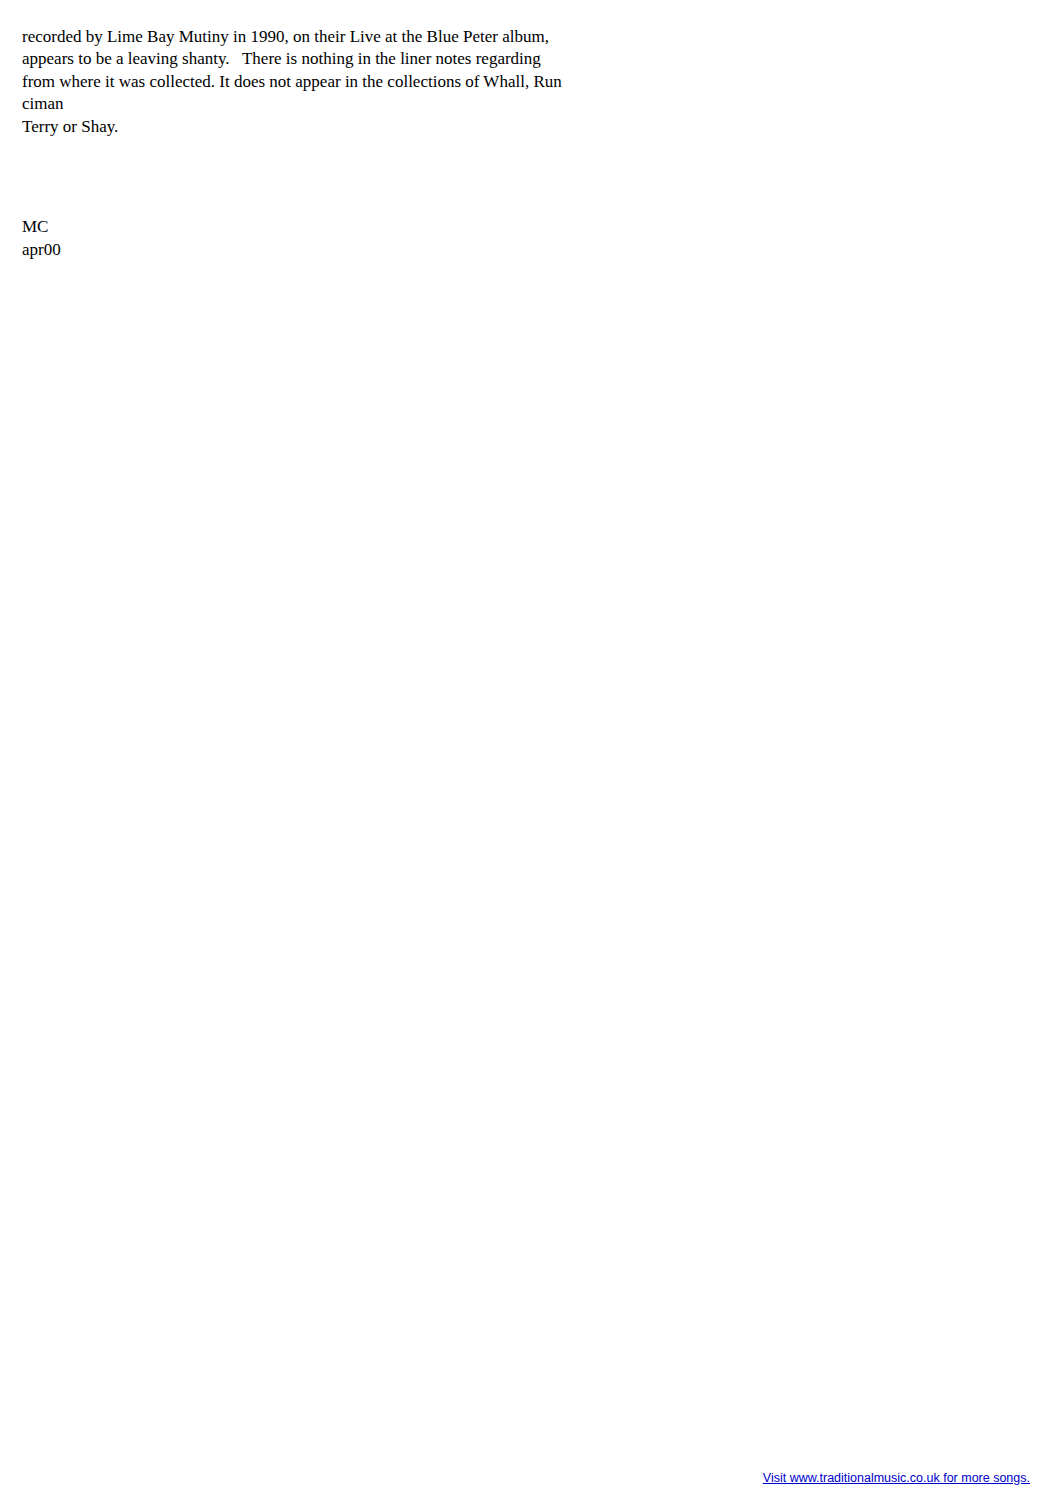recorded by Lime Bay Mutiny in 1990, on their Live at the Blue Peter album,
appears to be a leaving shanty. There is nothing in the liner notes regarding
from where it was collected. It does not appear in the collections of Whall, Run
ciman
Terry or Shay.
MC
apr00
Visit www.traditionalmusic.co.uk for more songs.